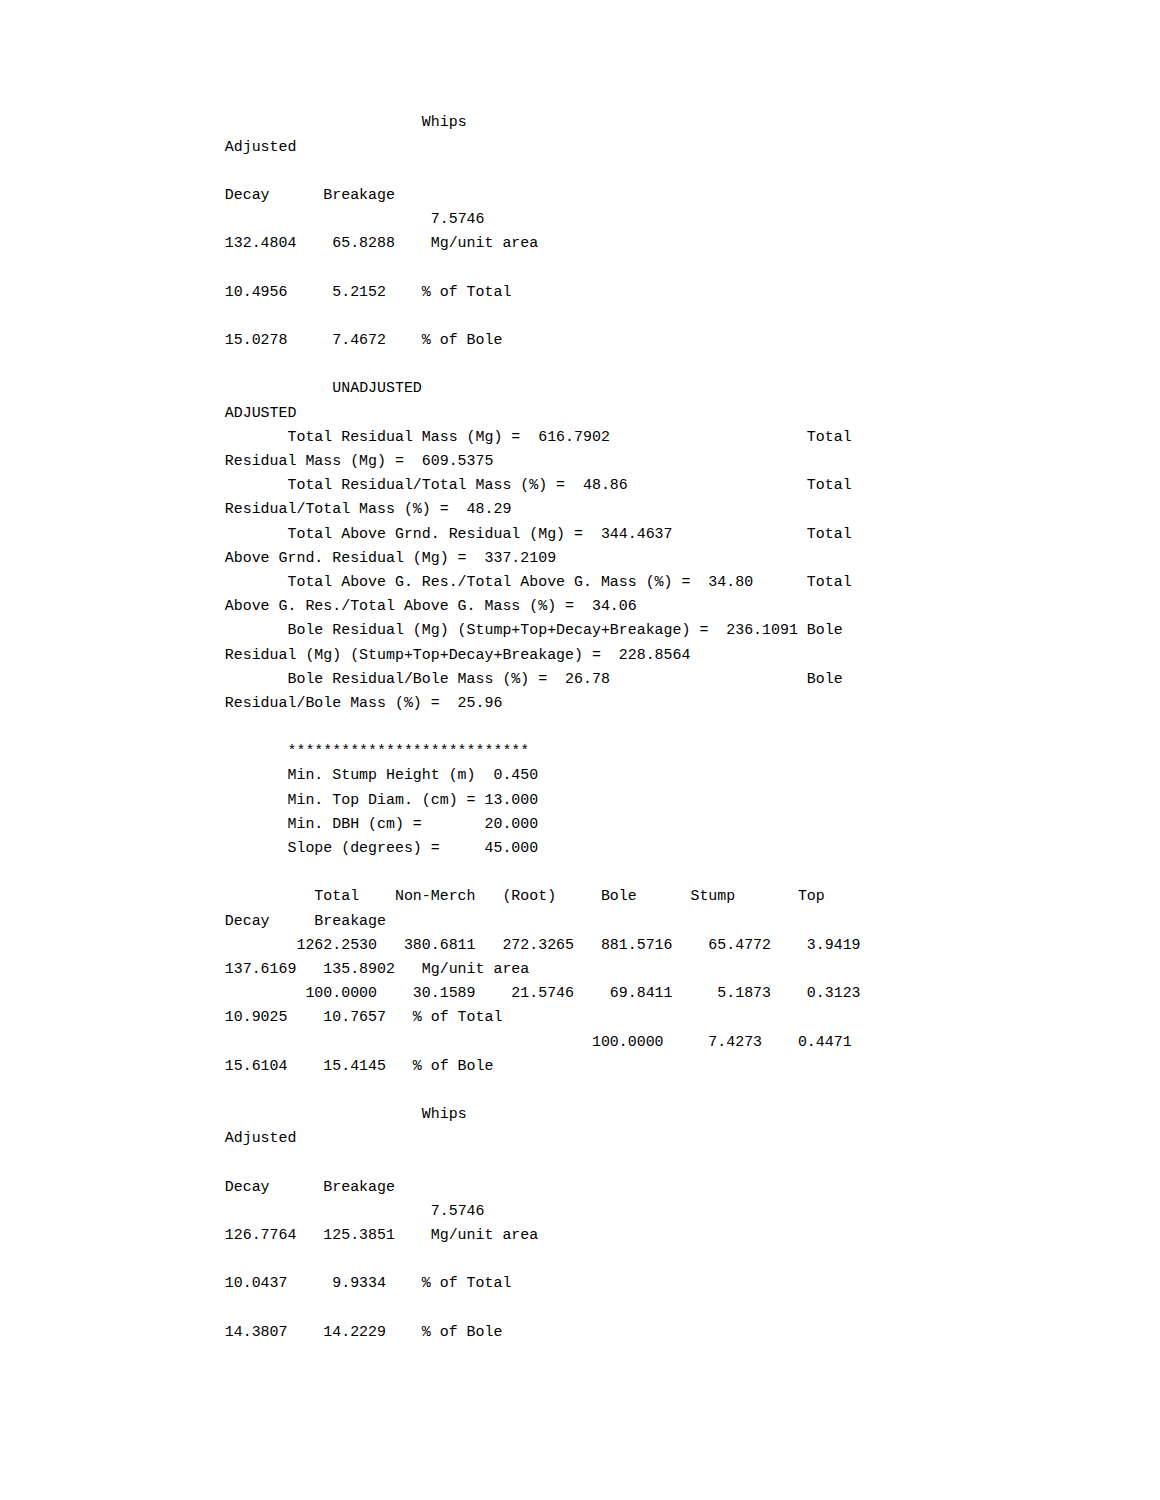Whips
Adjusted

Decay      Breakage
                       7.5746
132.4804    65.8288    Mg/unit area

10.4956     5.2152    % of Total

15.0278     7.4672    % of Bole

            UNADJUSTED
ADJUSTED
       Total Residual Mass (Mg) =  616.7902                      Total
Residual Mass (Mg) =  609.5375
       Total Residual/Total Mass (%) =  48.86                    Total
Residual/Total Mass (%) =  48.29
       Total Above Grnd. Residual (Mg) =  344.4637               Total
Above Grnd. Residual (Mg) =  337.2109
       Total Above G. Res./Total Above G. Mass (%) =  34.80      Total
Above G. Res./Total Above G. Mass (%) =  34.06
       Bole Residual (Mg) (Stump+Top+Decay+Breakage) =  236.1091 Bole
Residual (Mg) (Stump+Top+Decay+Breakage) =  228.8564
       Bole Residual/Bole Mass (%) =  26.78                      Bole
Residual/Bole Mass (%) =  25.96

       ***************************
       Min. Stump Height (m)  0.450
       Min. Top Diam. (cm) = 13.000
       Min. DBH (cm) =       20.000
       Slope (degrees) =     45.000

          Total    Non-Merch   (Root)     Bole      Stump       Top
Decay     Breakage
        1262.2530   380.6811   272.3265   881.5716    65.4772    3.9419
137.6169   135.8902   Mg/unit area
         100.0000    30.1589    21.5746    69.8411     5.1873    0.3123
10.9025    10.7657   % of Total
                                         100.0000     7.4273    0.4471
15.6104    15.4145   % of Bole

                      Whips
Adjusted

Decay      Breakage
                       7.5746
126.7764   125.3851    Mg/unit area

10.0437     9.9334    % of Total

14.3807    14.2229    % of Bole